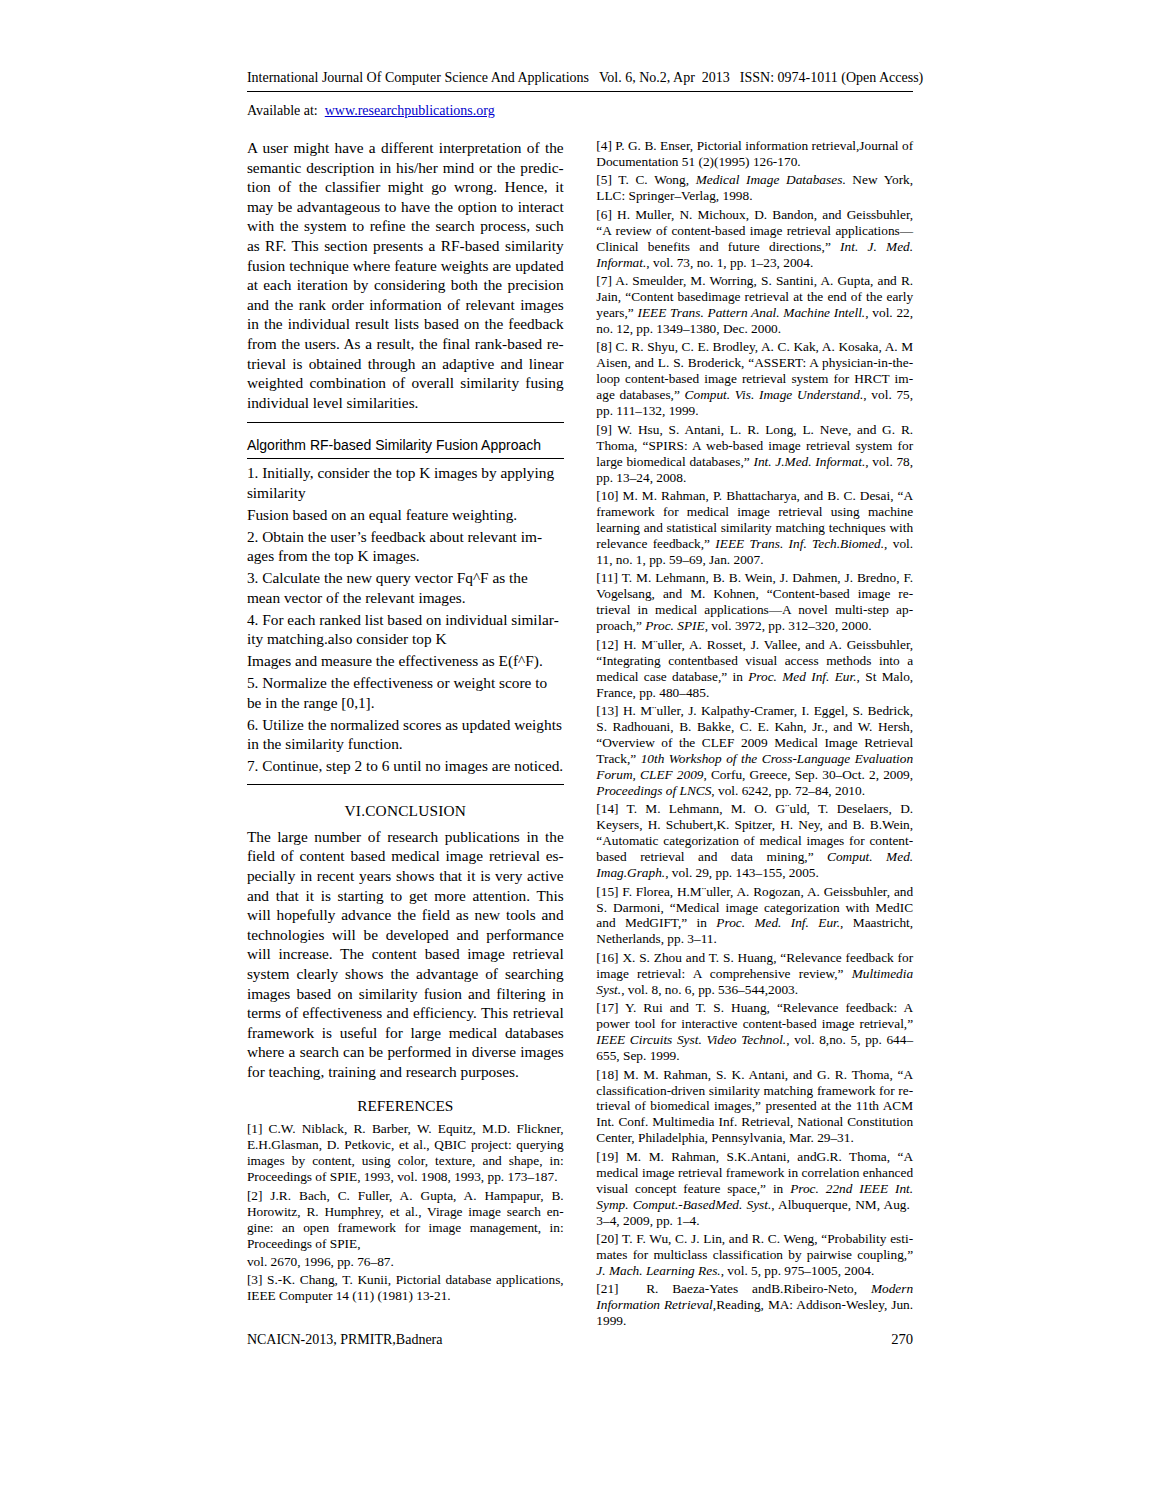International Journal Of Computer Science And Applications
Vol. 6, No.2, Apr 2013
ISSN: 0974-1011 (Open Access)
Available at: www.researchpublications.org
A user might have a different interpretation of the semantic description in his/her mind or the prediction of the classifier might go wrong. Hence, it may be advantageous to have the option to interact with the system to refine the search process, such as RF. This section presents a RF-based similarity fusion technique where feature weights are updated at each iteration by considering both the precision and the rank order information of relevant images in the individual result lists based on the feedback from the users. As a result, the final rank-based retrieval is obtained through an adaptive and linear weighted combination of overall similarity fusing individual level similarities.
Algorithm RF-based Similarity Fusion Approach
1. Initially, consider the top K images by applying similarity
Fusion based on an equal feature weighting.
2. Obtain the user’s feedback about relevant images from the top K images.
3. Calculate the new query vector Fq^F as the mean vector of the relevant images.
4. For each ranked list based on individual similarity matching.also consider top K
Images and measure the effectiveness as E(f^F).
5. Normalize the effectiveness or weight score to be in the range [0,1].
6. Utilize the normalized scores as updated weights in the similarity function.
7. Continue, step 2 to 6 until no images are noticed.
VI.CONCLUSION
The large number of research publications in the field of content based medical image retrieval especially in recent years shows that it is very active and that it is starting to get more attention. This will hopefully advance the field as new tools and technologies will be developed and performance will increase. The content based image retrieval system clearly shows the advantage of searching images based on similarity fusion and filtering in terms of effectiveness and efficiency. This retrieval framework is useful for large medical databases where a search can be performed in diverse images for teaching, training and research purposes.
REFERENCES
[1] C.W. Niblack, R. Barber, W. Equitz, M.D. Flickner, E.H.Glasman, D. Petkovic, et al., QBIC project: querying images by content, using color, texture, and shape, in: Proceedings of SPIE, 1993, vol. 1908, 1993, pp. 173–187.
[2] J.R. Bach, C. Fuller, A. Gupta, A. Hampapur, B. Horowitz, R. Humphrey, et al., Virage image search engine: an open framework for image management, in: Proceedings of SPIE,
vol. 2670, 1996, pp. 76–87.
[3] S.-K. Chang, T. Kunii, Pictorial database applications, IEEE Computer 14 (11) (1981) 13-21.
[4] P. G. B. Enser, Pictorial information retrieval,Journal of Documentation 51 (2)(1995) 126-170.
[5] T. C. Wong, Medical Image Databases. New York, LLC: Springer–Verlag, 1998.
[6] H. Muller, N. Michoux, D. Bandon, and Geissbuhler, “A review of content-based image retrieval applications—Clinical benefits and future directions,” Int. J. Med. Informat., vol. 73, no. 1, pp. 1–23, 2004.
[7] A. Smeulder, M. Worring, S. Santini, A. Gupta, and R. Jain, “Content basedimage retrieval at the end of the early years,” IEEE Trans. Pattern Anal. Machine Intell., vol. 22, no. 12, pp. 1349–1380, Dec. 2000.
[8] C. R. Shyu, C. E. Brodley, A. C. Kak, A. Kosaka, A. M Aisen, and L. S. Broderick, “ASSERT: A physician-in-the-loop content-based image retrieval system for HRCT image databases,” Comput. Vis. Image Understand., vol. 75, pp. 111–132, 1999.
[9] W. Hsu, S. Antani, L. R. Long, L. Neve, and G. R. Thoma, “SPIRS: A web-based image retrieval system for large biomedical databases,” Int. J.Med. Informat., vol. 78, pp. 13–24, 2008.
[10] M. M. Rahman, P. Bhattacharya, and B. C. Desai, “A framework for medical image retrieval using machine learning and statistical similarity matching techniques with relevance feedback,” IEEE Trans. Inf. Tech.Biomed., vol. 11, no. 1, pp. 59–69, Jan. 2007.
[11] T. M. Lehmann, B. B. Wein, J. Dahmen, J. Bredno, F. Vogelsang, and M. Kohnen, “Content-based image retrieval in medical applications—A novel multi-step approach,” Proc. SPIE, vol. 3972, pp. 312–320, 2000.
[12] H. M¨uller, A. Rosset, J. Vallee, and A. Geissbuhler, “Integrating contentbased visual access methods into a medical case database,” in Proc. Med Inf. Eur., St Malo, France, pp. 480–485.
[13] H. M¨uller, J. Kalpathy-Cramer, I. Eggel, S. Bedrick, S. Radhouani, B. Bakke, C. E. Kahn, Jr., and W. Hersh, “Overview of the CLEF 2009 Medical Image Retrieval Track,” 10th Workshop of the Cross-Language Evaluation Forum, CLEF 2009, Corfu, Greece, Sep. 30–Oct. 2, 2009, Proceedings of LNCS, vol. 6242, pp. 72–84, 2010.
[14] T. M. Lehmann, M. O. G¨uld, T. Deselaers, D. Keysers, H. Schubert,K. Spitzer, H. Ney, and B. B.Wein, “Automatic categorization of medical images for content-based retrieval and data mining,” Comput. Med. Imag.Graph., vol. 29, pp. 143–155, 2005.
[15] F. Florea, H.M¨uller, A. Rogozan, A. Geissbuhler, and S. Darmoni, “Medical image categorization with MedIC and MedGIFT,” in Proc. Med. Inf. Eur., Maastricht, Netherlands, pp. 3–11.
[16] X. S. Zhou and T. S. Huang, “Relevance feedback for image retrieval: A comprehensive review,” Multimedia Syst., vol. 8, no. 6, pp. 536–544,2003.
[17] Y. Rui and T. S. Huang, “Relevance feedback: A power tool for interactive content-based image retrieval,” IEEE Circuits Syst. Video Technol., vol. 8,no. 5, pp. 644–655, Sep. 1999.
[18] M. M. Rahman, S. K. Antani, and G. R. Thoma, “A classification-driven similarity matching framework for retrieval of biomedical images,” presented at the 11th ACM Int. Conf. Multimedia Inf. Retrieval, National Constitution Center, Philadelphia, Pennsylvania, Mar. 29–31.
[19] M. M. Rahman, S.K.Antani, andG.R. Thoma, “A medical image retrieval framework in correlation enhanced visual concept feature space,” in Proc. 22nd IEEE Int. Symp. Comput.-BasedMed. Syst., Albuquerque, NM, Aug. 3–4, 2009, pp. 1–4.
[20] T. F. Wu, C. J. Lin, and R. C. Weng, “Probability estimates for multiclass classification by pairwise coupling,” J. Mach. Learning Res., vol. 5, pp. 975–1005, 2004.
[21] R. Baeza-Yates andB.Ribeiro-Neto, Modern Information Retrieval,Reading, MA: Addison-Wesley, Jun. 1999.
NCAICN-2013, PRMITR,Badnera
270